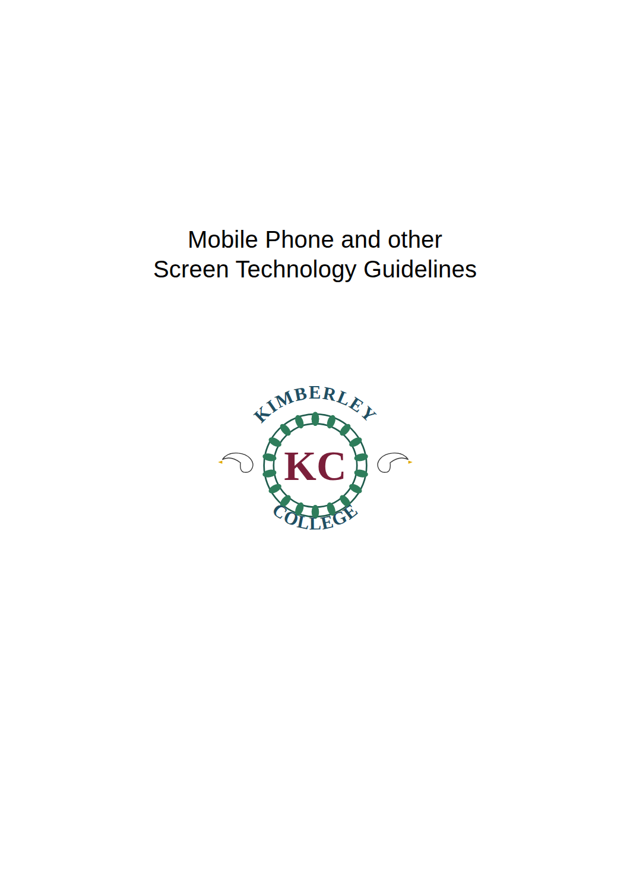Mobile Phone and other
Screen Technology Guidelines
KC KIMBERLEY COLLEGE